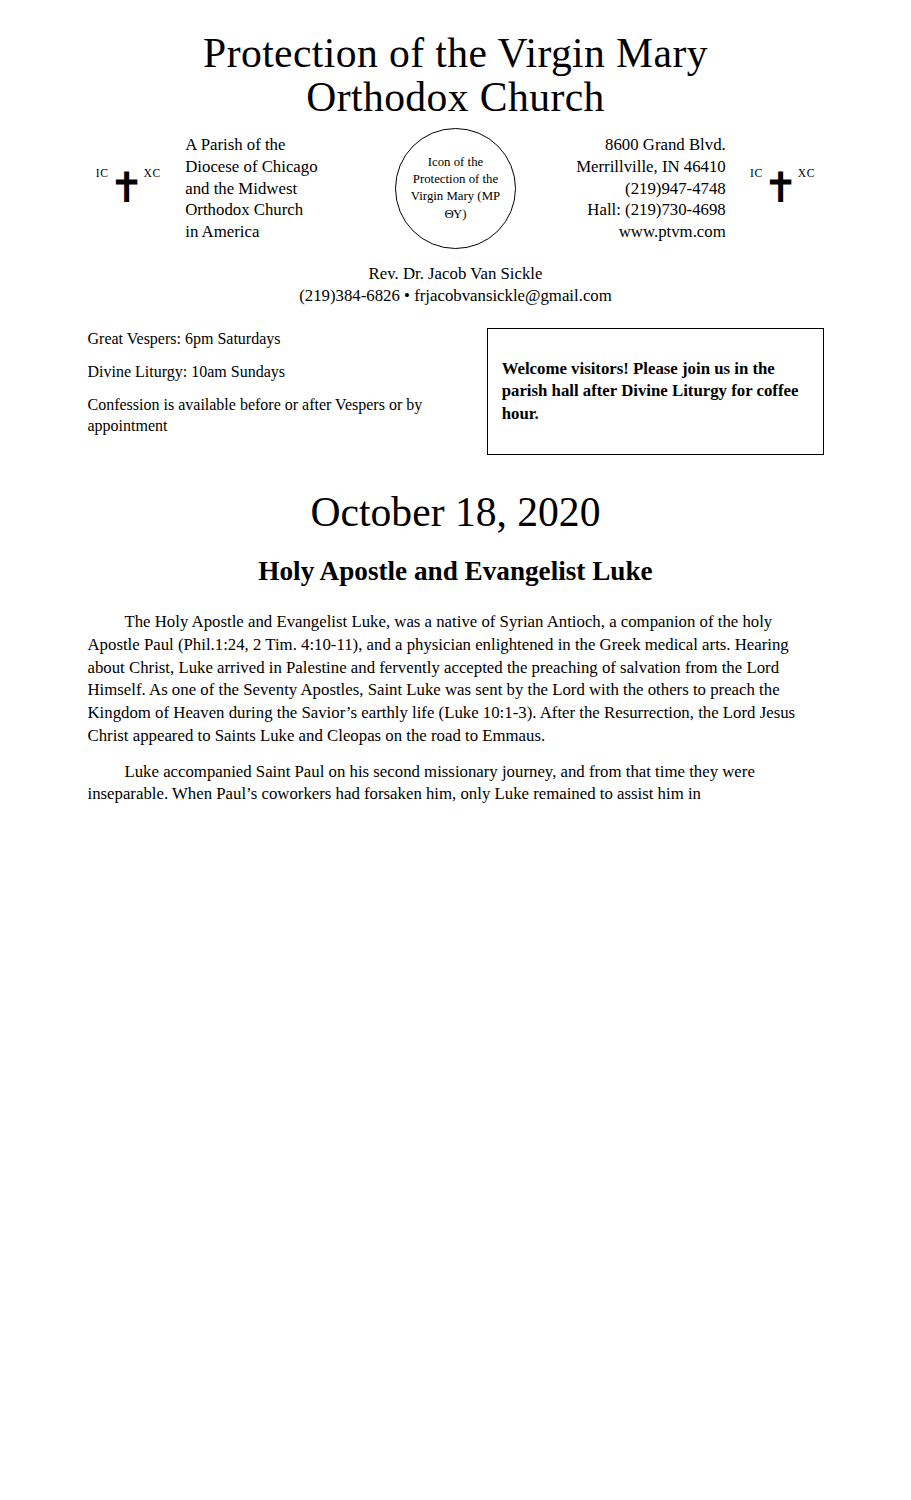Protection of the Virgin Mary
Orthodox Church
IC✝XC
A Parish of the
Diocese of Chicago
and the Midwest
Orthodox Church
in America
Icon of the Protection of the Virgin Mary (МР ΘΥ)
8600 Grand Blvd.
Merrillville, IN 46410
(219)947-4748
Hall: (219)730-4698
www.ptvm.com
IC✝XC
Rev. Dr. Jacob Van Sickle
(219)384-6826 • frjacobvansickle@gmail.com
Great Vespers: 6pm Saturdays
Divine Liturgy: 10am Sundays
Confession is available before or after Vespers or by appointment
Welcome visitors! Please join us in the parish hall after Divine Liturgy for coffee hour.
October 18, 2020
Holy Apostle and Evangelist Luke
The Holy Apostle and Evangelist Luke, was a native of Syrian Antioch, a companion of the holy Apostle Paul (Phil.1:24, 2 Tim. 4:10-11), and a physician enlightened in the Greek medical arts. Hearing about Christ, Luke arrived in Palestine and fervently accepted the preaching of salvation from the Lord Himself. As one of the Seventy Apostles, Saint Luke was sent by the Lord with the others to preach the Kingdom of Heaven during the Savior’s earthly life (Luke 10:1-3). After the Resurrection, the Lord Jesus Christ appeared to Saints Luke and Cleopas on the road to Emmaus.
Luke accompanied Saint Paul on his second missionary journey, and from that time they were inseparable. When Paul’s coworkers had forsaken him, only Luke remained to assist him in